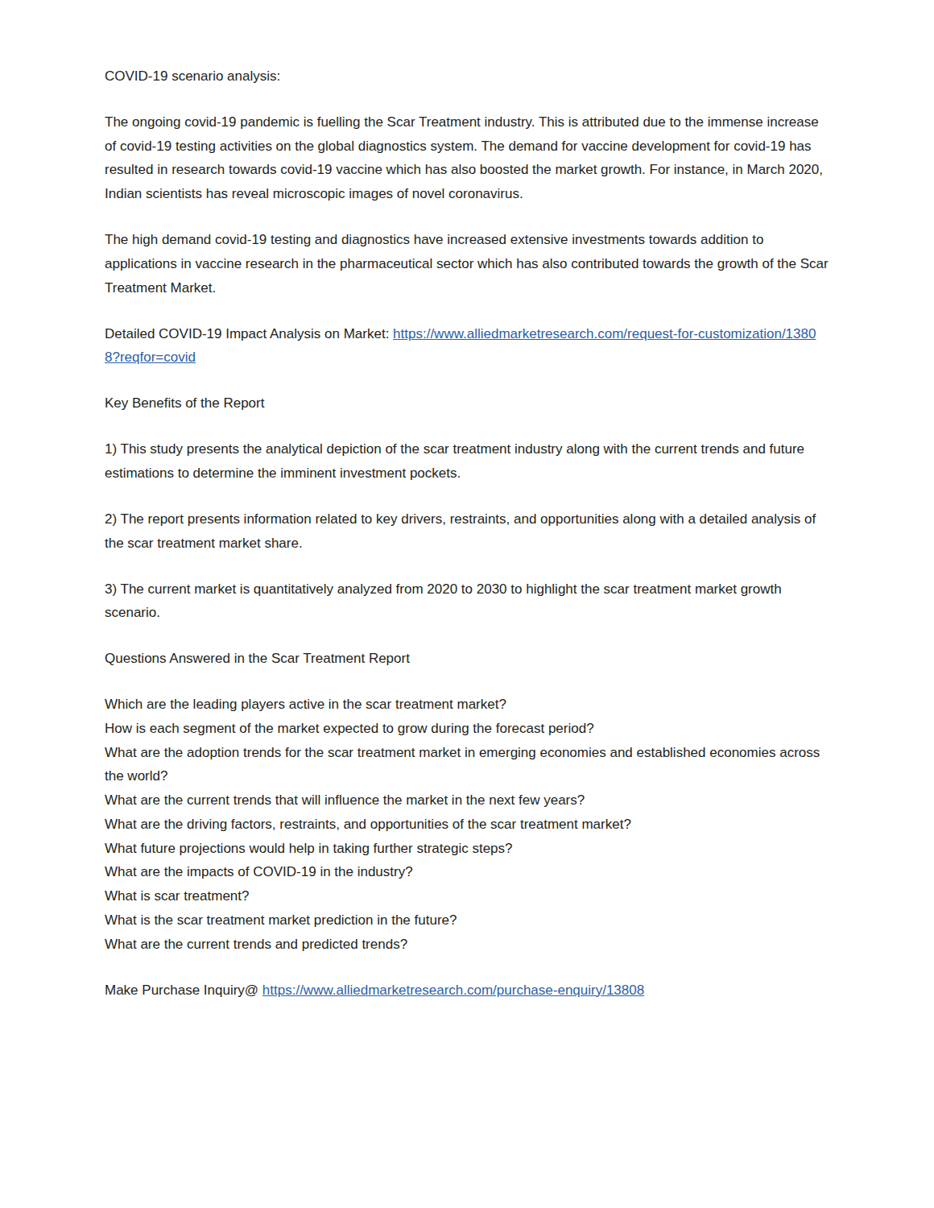COVID-19 scenario analysis:
The ongoing covid-19 pandemic is fuelling the Scar Treatment industry. This is attributed due to the immense increase of covid-19 testing activities on the global diagnostics system. The demand for vaccine development for covid-19 has resulted in research towards covid-19 vaccine which has also boosted the market growth. For instance, in March 2020, Indian scientists has reveal microscopic images of novel coronavirus.
The high demand covid-19 testing and diagnostics have increased extensive investments towards addition to applications in vaccine research in the pharmaceutical sector which has also contributed towards the growth of the Scar Treatment Market.
Detailed COVID-19 Impact Analysis on Market: https://www.alliedmarketresearch.com/request-for-customization/13808?reqfor=covid
Key Benefits of the Report
1) This study presents the analytical depiction of the scar treatment industry along with the current trends and future estimations to determine the imminent investment pockets.
2) The report presents information related to key drivers, restraints, and opportunities along with a detailed analysis of the scar treatment market share.
3) The current market is quantitatively analyzed from 2020 to 2030 to highlight the scar treatment market growth scenario.
Questions Answered in the Scar Treatment Report
Which are the leading players active in the scar treatment market?
How is each segment of the market expected to grow during the forecast period?
What are the adoption trends for the scar treatment market in emerging economies and established economies across the world?
What are the current trends that will influence the market in the next few years?
What are the driving factors, restraints, and opportunities of the scar treatment market?
What future projections would help in taking further strategic steps?
What are the impacts of COVID-19 in the industry?
What is scar treatment?
What is the scar treatment market prediction in the future?
What are the current trends and predicted trends?
Make Purchase Inquiry@ https://www.alliedmarketresearch.com/purchase-enquiry/13808